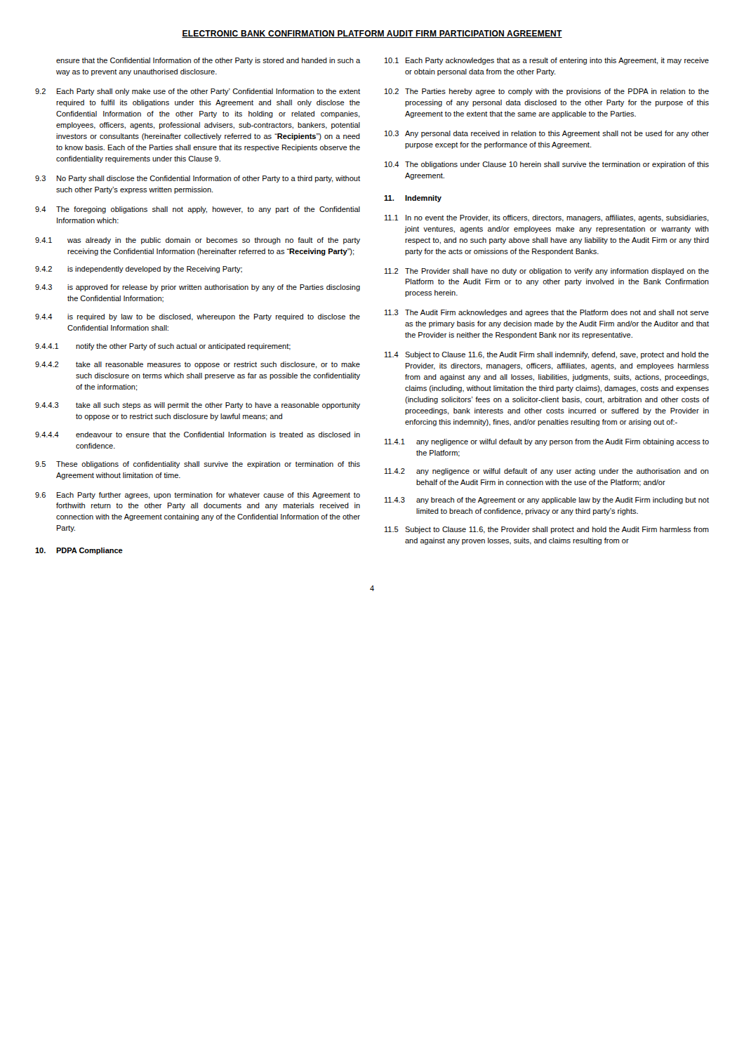ELECTRONIC BANK CONFIRMATION PLATFORM AUDIT FIRM PARTICIPATION AGREEMENT
ensure that the Confidential Information of the other Party is stored and handed in such a way as to prevent any unauthorised disclosure.
9.2
Each Party shall only make use of the other Party’ Confidential Information to the extent required to fulfil its obligations under this Agreement and shall only disclose the Confidential Information of the other Party to its holding or related companies, employees, officers, agents, professional advisers, sub-contractors, bankers, potential investors or consultants (hereinafter collectively referred to as “Recipients”) on a need to know basis. Each of the Parties shall ensure that its respective Recipients observe the confidentiality requirements under this Clause 9.
9.3
No Party shall disclose the Confidential Information of other Party to a third party, without such other Party’s express written permission.
9.4
The foregoing obligations shall not apply, however, to any part of the Confidential Information which:
9.4.1
was already in the public domain or becomes so through no fault of the party receiving the Confidential Information (hereinafter referred to as “Receiving Party”);
9.4.2
is independently developed by the Receiving Party;
9.4.3
is approved for release by prior written authorisation by any of the Parties disclosing the Confidential Information;
9.4.4
is required by law to be disclosed, whereupon the Party required to disclose the Confidential Information shall:
9.4.4.1
notify the other Party of such actual or anticipated requirement;
9.4.4.2
take all reasonable measures to oppose or restrict such disclosure, or to make such disclosure on terms which shall preserve as far as possible the confidentiality of the information;
9.4.4.3
take all such steps as will permit the other Party to have a reasonable opportunity to oppose or to restrict such disclosure by lawful means; and
9.4.4.4
endeavour to ensure that the Confidential Information is treated as disclosed in confidence.
9.5
These obligations of confidentiality shall survive the expiration or termination of this Agreement without limitation of time.
9.6
Each Party further agrees, upon termination for whatever cause of this Agreement to forthwith return to the other Party all documents and any materials received in connection with the Agreement containing any of the Confidential Information of the other Party.
10.
PDPA Compliance
10.1
Each Party acknowledges that as a result of entering into this Agreement, it may receive or obtain personal data from the other Party.
10.2
The Parties hereby agree to comply with the provisions of the PDPA in relation to the processing of any personal data disclosed to the other Party for the purpose of this Agreement to the extent that the same are applicable to the Parties.
10.3
Any personal data received in relation to this Agreement shall not be used for any other purpose except for the performance of this Agreement.
10.4
The obligations under Clause 10 herein shall survive the termination or expiration of this Agreement.
11.
Indemnity
11.1
In no event the Provider, its officers, directors, managers, affiliates, agents, subsidiaries, joint ventures, agents and/or employees make any representation or warranty with respect to, and no such party above shall have any liability to the Audit Firm or any third party for the acts or omissions of the Respondent Banks.
11.2
The Provider shall have no duty or obligation to verify any information displayed on the Platform to the Audit Firm or to any other party involved in the Bank Confirmation process herein.
11.3
The Audit Firm acknowledges and agrees that the Platform does not and shall not serve as the primary basis for any decision made by the Audit Firm and/or the Auditor and that the Provider is neither the Respondent Bank nor its representative.
11.4
Subject to Clause 11.6, the Audit Firm shall indemnify, defend, save, protect and hold the Provider, its directors, managers, officers, affiliates, agents, and employees harmless from and against any and all losses, liabilities, judgments, suits, actions, proceedings, claims (including, without limitation the third party claims), damages, costs and expenses (including solicitors’ fees on a solicitor-client basis, court, arbitration and other costs of proceedings, bank interests and other costs incurred or suffered by the Provider in enforcing this indemnity), fines, and/or penalties resulting from or arising out of:-
11.4.1
any negligence or wilful default by any person from the Audit Firm obtaining access to the Platform;
11.4.2
any negligence or wilful default of any user acting under the authorisation and on behalf of the Audit Firm in connection with the use of the Platform; and/or
11.4.3
any breach of the Agreement or any applicable law by the Audit Firm including but not limited to breach of confidence, privacy or any third party’s rights.
11.5
Subject to Clause 11.6, the Provider shall protect and hold the Audit Firm harmless from and against any proven losses, suits, and claims resulting from or
4